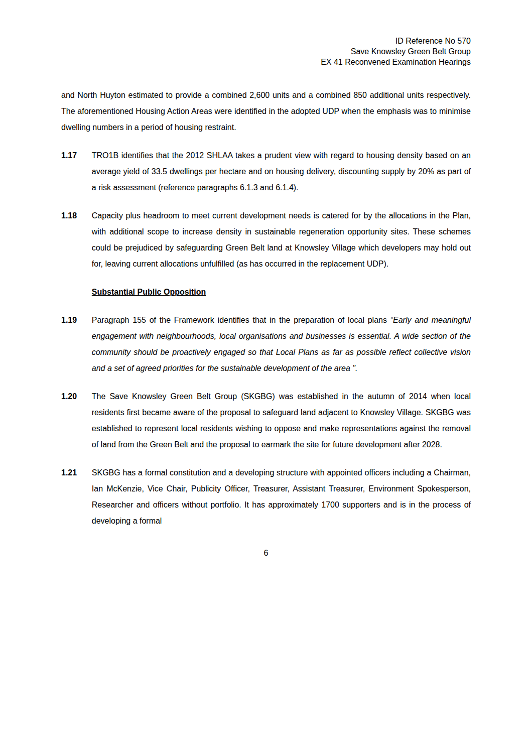ID Reference No 570
Save Knowsley Green Belt Group
EX 41 Reconvened Examination Hearings
and North Huyton estimated to provide a combined 2,600 units and a combined 850 additional units respectively. The aforementioned Housing Action Areas were identified in the adopted UDP when the emphasis was to minimise dwelling numbers in a period of housing restraint.
1.17
TRO1B identifies that the 2012 SHLAA takes a prudent view with regard to housing density based on an average yield of 33.5 dwellings per hectare and on housing delivery, discounting supply by 20% as part of a risk assessment (reference paragraphs 6.1.3 and 6.1.4).
1.18
Capacity plus headroom to meet current development needs is catered for by the allocations in the Plan, with additional scope to increase density in sustainable regeneration opportunity sites. These schemes could be prejudiced by safeguarding Green Belt land at Knowsley Village which developers may hold out for, leaving current allocations unfulfilled (as has occurred in the replacement UDP).
Substantial Public Opposition
1.19
Paragraph 155 of the Framework identifies that in the preparation of local plans “Early and meaningful engagement with neighbourhoods, local organisations and businesses is essential. A wide section of the community should be proactively engaged so that Local Plans as far as possible reflect collective vision and a set of agreed priorities for the sustainable development of the area ".
1.20
The Save Knowsley Green Belt Group (SKGBG) was established in the autumn of 2014 when local residents first became aware of the proposal to safeguard land adjacent to Knowsley Village. SKGBG was established to represent local residents wishing to oppose and make representations against the removal of land from the Green Belt and the proposal to earmark the site for future development after 2028.
1.21
SKGBG has a formal constitution and a developing structure with appointed officers including a Chairman, Ian McKenzie, Vice Chair, Publicity Officer, Treasurer, Assistant Treasurer, Environment Spokesperson, Researcher and officers without portfolio. It has approximately 1700 supporters and is in the process of developing a formal
6